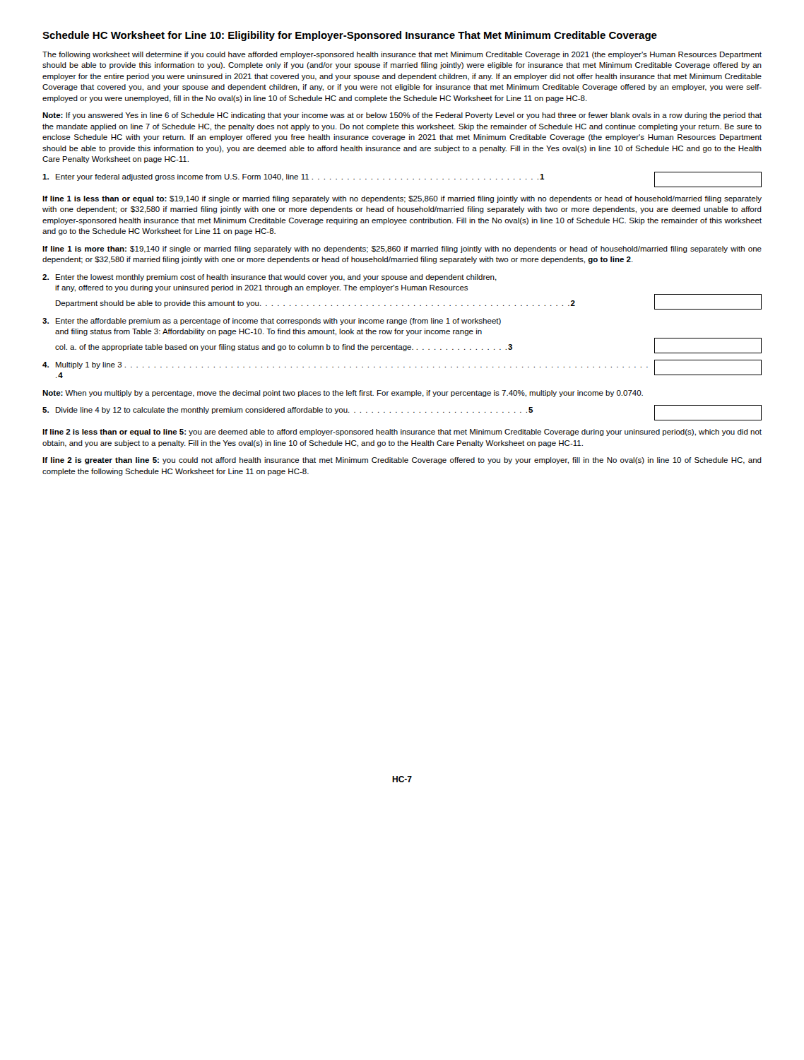Schedule HC Worksheet for Line 10: Eligibility for Employer-Sponsored Insurance That Met Minimum Creditable Coverage
The following worksheet will determine if you could have afforded employer-sponsored health insurance that met Minimum Creditable Coverage in 2021 (the employer's Human Resources Department should be able to provide this information to you). Complete only if you (and/or your spouse if married filing jointly) were eligible for insurance that met Minimum Creditable Coverage offered by an employer for the entire period you were uninsured in 2021 that covered you, and your spouse and dependent children, if any. If an employer did not offer health insurance that met Minimum Creditable Coverage that covered you, and your spouse and dependent children, if any, or if you were not eligible for insurance that met Minimum Creditable Coverage offered by an employer, you were self-employed or you were unemployed, fill in the No oval(s) in line 10 of Schedule HC and complete the Schedule HC Worksheet for Line 11 on page HC-8.
Note: If you answered Yes in line 6 of Schedule HC indicating that your income was at or below 150% of the Federal Poverty Level or you had three or fewer blank ovals in a row during the period that the mandate applied on line 7 of Schedule HC, the penalty does not apply to you. Do not complete this worksheet. Skip the remainder of Schedule HC and continue completing your return. Be sure to enclose Schedule HC with your return. If an employer offered you free health insurance coverage in 2021 that met Minimum Creditable Coverage (the employer's Human Resources Department should be able to provide this information to you), you are deemed able to afford health insurance and are subject to a penalty. Fill in the Yes oval(s) in line 10 of Schedule HC and go to the Health Care Penalty Worksheet on page HC-11.
1.
Enter your federal adjusted gross income from U.S. Form 1040, line 11 . . . . . . . . . . . . . . . . . . . . . . . . . . . . . . . . . . . . . . . 1
If line 1 is less than or equal to: $19,140 if single or married filing separately with no dependents; $25,860 if married filing jointly with no dependents or head of household/married filing separately with one dependent; or $32,580 if married filing jointly with one or more dependents or head of household/married filing separately with two or more dependents, you are deemed unable to afford employer-sponsored health insurance that met Minimum Creditable Coverage requiring an employee contribution. Fill in the No oval(s) in line 10 of Schedule HC. Skip the remainder of this worksheet and go to the Schedule HC Worksheet for Line 11 on page HC-8.
If line 1 is more than: $19,140 if single or married filing separately with no dependents; $25,860 if married filing jointly with no dependents or head of household/married filing separately with one dependent; or $32,580 if married filing jointly with one or more dependents or head of household/married filing separately with two or more dependents, go to line 2.
2.
Enter the lowest monthly premium cost of health insurance that would cover you, and your spouse and dependent children,
if any, offered to you during your uninsured period in 2021 through an employer. The employer's Human Resources
Department should be able to provide this amount to you. . . . . . . . . . . . . . . . . . . . . . . . . . . . . . . . . . . . . . . . . . . . . . . . . . . . . 2
3.
Enter the affordable premium as a percentage of income that corresponds with your income range (from line 1 of worksheet)
and filing status from Table 3: Affordability on page HC-10. To find this amount, look at the row for your income range in
col. a. of the appropriate table based on your filing status and go to column b to find the percentage. . . . . . . . . . . . . . . . . 3
4.
Multiply 1 by line 3 . . . . . . . . . . . . . . . . . . . . . . . . . . . . . . . . . . . . . . . . . . . . . . . . . . . . . . . . . . . . . . . . . . . . . . . . . . . . . . . . . . . . . . . . . . 4
Note: When you multiply by a percentage, move the decimal point two places to the left first. For example, if your percentage is 7.40%, multiply your income by 0.0740.
5.
Divide line 4 by 12 to calculate the monthly premium considered affordable to you. . . . . . . . . . . . . . . . . . . . . . . . . . . . . . . 5
If line 2 is less than or equal to line 5: you are deemed able to afford employer-sponsored health insurance that met Minimum Creditable Coverage during your uninsured period(s), which you did not obtain, and you are subject to a penalty. Fill in the Yes oval(s) in line 10 of Schedule HC, and go to the Health Care Penalty Worksheet on page HC-11.
If line 2 is greater than line 5: you could not afford health insurance that met Minimum Creditable Coverage offered to you by your employer, fill in the No oval(s) in line 10 of Schedule HC, and complete the following Schedule HC Worksheet for Line 11 on page HC-8.
HC-7